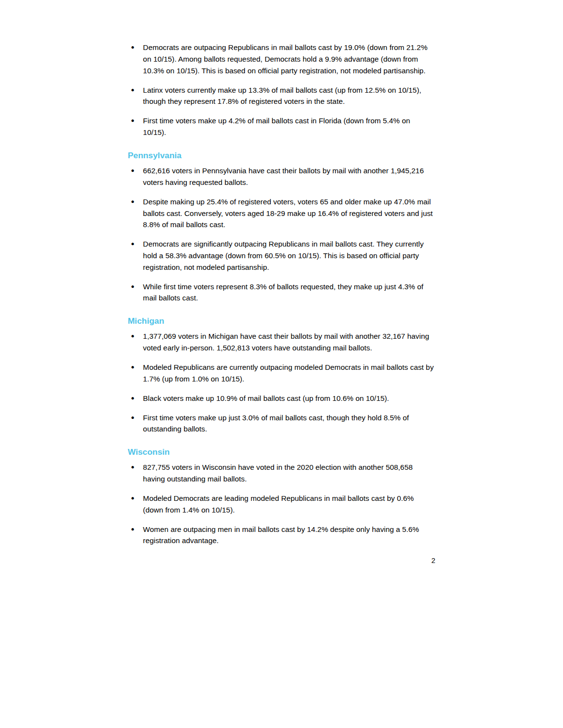Democrats are outpacing Republicans in mail ballots cast by 19.0% (down from 21.2% on 10/15). Among ballots requested, Democrats hold a 9.9% advantage (down from 10.3% on 10/15). This is based on official party registration, not modeled partisanship.
Latinx voters currently make up 13.3% of mail ballots cast (up from 12.5% on 10/15), though they represent 17.8% of registered voters in the state.
First time voters make up 4.2% of mail ballots cast in Florida (down from 5.4% on 10/15).
Pennsylvania
662,616 voters in Pennsylvania have cast their ballots by mail with another 1,945,216 voters having requested ballots.
Despite making up 25.4% of registered voters, voters 65 and older make up 47.0% mail ballots cast. Conversely, voters aged 18-29 make up 16.4% of registered voters and just 8.8% of mail ballots cast.
Democrats are significantly outpacing Republicans in mail ballots cast. They currently hold a 58.3% advantage (down from 60.5% on 10/15). This is based on official party registration, not modeled partisanship.
While first time voters represent 8.3% of ballots requested, they make up just 4.3% of mail ballots cast.
Michigan
1,377,069 voters in Michigan have cast their ballots by mail with another 32,167 having voted early in-person. 1,502,813 voters have outstanding mail ballots.
Modeled Republicans are currently outpacing modeled Democrats in mail ballots cast by 1.7% (up from 1.0% on 10/15).
Black voters make up 10.9% of mail ballots cast (up from 10.6% on 10/15).
First time voters make up just 3.0% of mail ballots cast, though they hold 8.5% of outstanding ballots.
Wisconsin
827,755 voters in Wisconsin have voted in the 2020 election with another 508,658 having outstanding mail ballots.
Modeled Democrats are leading modeled Republicans in mail ballots cast by 0.6% (down from 1.4% on 10/15).
Women are outpacing men in mail ballots cast by 14.2% despite only having a 5.6% registration advantage.
2